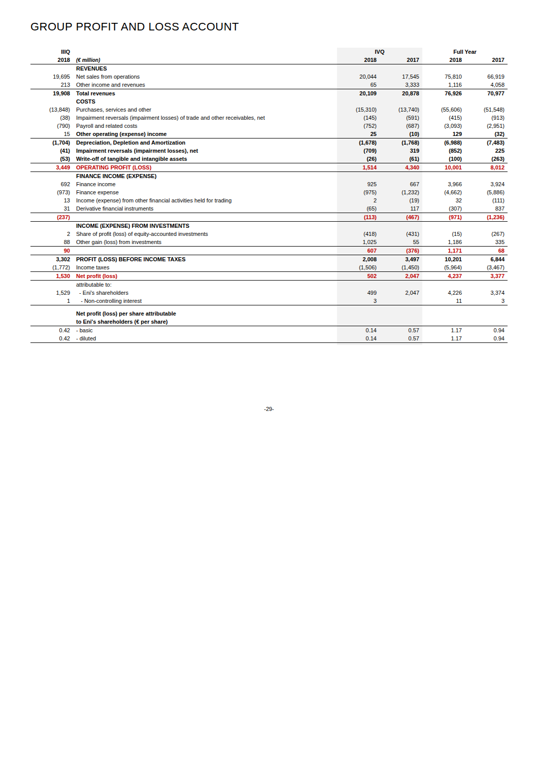GROUP PROFIT AND LOSS ACCOUNT
| IIIQ | | IVQ | Full Year |
| --- | --- | --- | --- |
| 2018 | (€ million) | 2018 | 2017 | 2018 | 2017 |
| | REVENUES | | | | |
| 19,695 | Net sales from operations | 20,044 | 17,545 | 75,810 | 66,919 |
| 213 | Other income and revenues | 65 | 3,333 | 1,116 | 4,058 |
| 19,908 | Total revenues | 20,109 | 20,878 | 76,926 | 70,977 |
| | COSTS | | | | |
| (13,848) | Purchases, services and other | (15,310) | (13,740) | (55,606) | (51,548) |
| (38) | Impairment reversals (impairment losses) of trade and other receivables, net | (145) | (591) | (415) | (913) |
| (790) | Payroll and related costs | (752) | (687) | (3,093) | (2,951) |
| 15 | Other operating (expense) income | 25 | (10) | 129 | (32) |
| (1,704) | Depreciation, Depletion and Amortization | (1,678) | (1,768) | (6,988) | (7,483) |
| (41) | Impairment reversals (impairment losses), net | (709) | 319 | (852) | 225 |
| (53) | Write-off of tangible and intangible assets | (26) | (61) | (100) | (263) |
| 3,449 | OPERATING PROFIT (LOSS) | 1,514 | 4,340 | 10,001 | 8,012 |
| | FINANCE INCOME (EXPENSE) | | | | |
| 692 | Finance income | 925 | 667 | 3,966 | 3,924 |
| (973) | Finance expense | (975) | (1,232) | (4,662) | (5,886) |
| 13 | Income (expense) from other financial activities held for trading | 2 | (19) | 32 | (111) |
| 31 | Derivative financial instruments | (65) | 117 | (307) | 837 |
| (237) | | (113) | (467) | (971) | (1,236) |
| | INCOME (EXPENSE) FROM INVESTMENTS | | | | |
| 2 | Share of profit (loss) of equity-accounted investments | (418) | (431) | (15) | (267) |
| 88 | Other gain (loss) from investments | 1,025 | 55 | 1,186 | 335 |
| 90 | | 607 | (376) | 1,171 | 68 |
| 3,302 | PROFIT (LOSS) BEFORE INCOME TAXES | 2,008 | 3,497 | 10,201 | 6,844 |
| (1,772) | Income taxes | (1,506) | (1,450) | (5,964) | (3,467) |
| 1,530 | Net profit (loss) | 502 | 2,047 | 4,237 | 3,377 |
| | attributable to: | | | | |
| 1,529 | - Eni's shareholders | 499 | 2,047 | 4,226 | 3,374 |
| 1 | - Non-controlling interest | 3 | | 11 | 3 |
| | Net profit (loss) per share attributable | | | | |
| | to Eni's shareholders (€ per share) | | | | |
| 0.42 | - basic | 0.14 | 0.57 | 1.17 | 0.94 |
| 0.42 | - diluted | 0.14 | 0.57 | 1.17 | 0.94 |
-29-